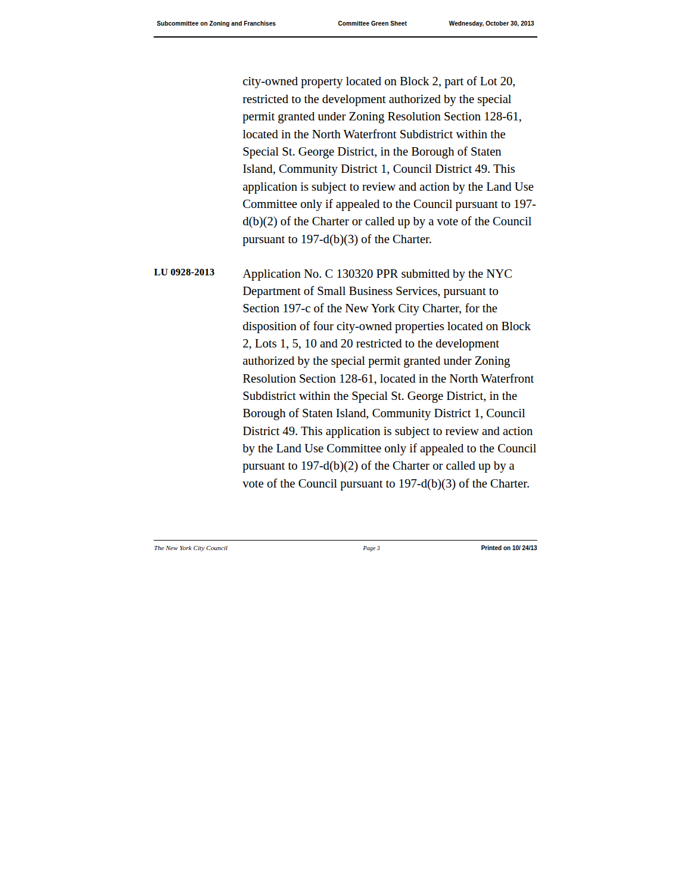Subcommittee on Zoning and Franchises
Committee Green Sheet
Wednesday, October 30, 2013
city-owned property located on Block 2, part of Lot 20, restricted to the development authorized by the special permit granted under Zoning Resolution Section 128-61, located in the North Waterfront Subdistrict within the Special St. George District, in the Borough of Staten Island, Community District 1, Council District 49. This application is subject to review and action by the Land Use Committee only if appealed to the Council pursuant to 197-d(b)(2) of the Charter or called up by a vote of the Council pursuant to 197-d(b)(3) of the Charter.
LU 0928-2013
Application No. C 130320 PPR submitted by the NYC Department of Small Business Services, pursuant to Section 197-c of the New York City Charter, for the disposition of four city-owned properties located on Block 2, Lots 1, 5, 10 and 20 restricted to the development authorized by the special permit granted under Zoning Resolution Section 128-61, located in the North Waterfront Subdistrict within the Special St. George District, in the Borough of Staten Island, Community District 1, Council District 49. This application is subject to review and action by the Land Use Committee only if appealed to the Council pursuant to 197-d(b)(2) of the Charter or called up by a vote of the Council pursuant to 197-d(b)(3) of the Charter.
The New York City Council
Page 3
Printed on 10/ 24/13